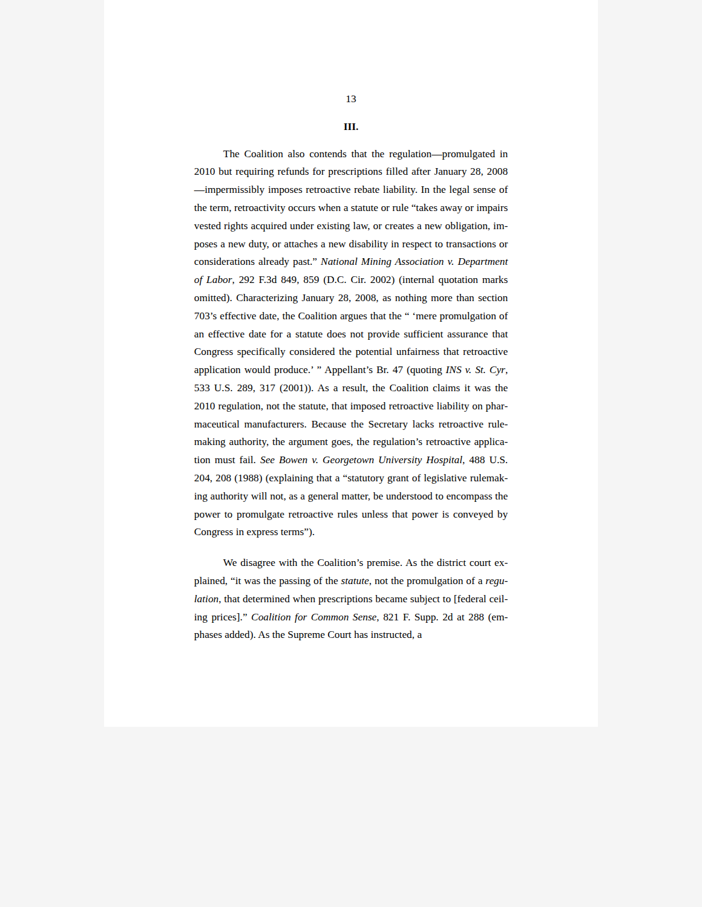13
III.
The Coalition also contends that the regulation—promulgated in 2010 but requiring refunds for prescriptions filled after January 28, 2008—impermissibly imposes retroactive rebate liability. In the legal sense of the term, retroactivity occurs when a statute or rule “takes away or impairs vested rights acquired under existing law, or creates a new obligation, imposes a new duty, or attaches a new disability in respect to transactions or considerations already past.” National Mining Association v. Department of Labor, 292 F.3d 849, 859 (D.C. Cir. 2002) (internal quotation marks omitted). Characterizing January 28, 2008, as nothing more than section 703’s effective date, the Coalition argues that the “ ‘mere promulgation of an effective date for a statute does not provide sufficient assurance that Congress specifically considered the potential unfairness that retroactive application would produce.’ ” Appellant’s Br. 47 (quoting INS v. St. Cyr, 533 U.S. 289, 317 (2001)). As a result, the Coalition claims it was the 2010 regulation, not the statute, that imposed retroactive liability on pharmaceutical manufacturers. Because the Secretary lacks retroactive rulemaking authority, the argument goes, the regulation’s retroactive application must fail. See Bowen v. Georgetown University Hospital, 488 U.S. 204, 208 (1988) (explaining that a “statutory grant of legislative rulemaking authority will not, as a general matter, be understood to encompass the power to promulgate retroactive rules unless that power is conveyed by Congress in express terms”).
We disagree with the Coalition’s premise. As the district court explained, “it was the passing of the statute, not the promulgation of a regulation, that determined when prescriptions became subject to [federal ceiling prices].” Coalition for Common Sense, 821 F. Supp. 2d at 288 (emphases added). As the Supreme Court has instructed, a